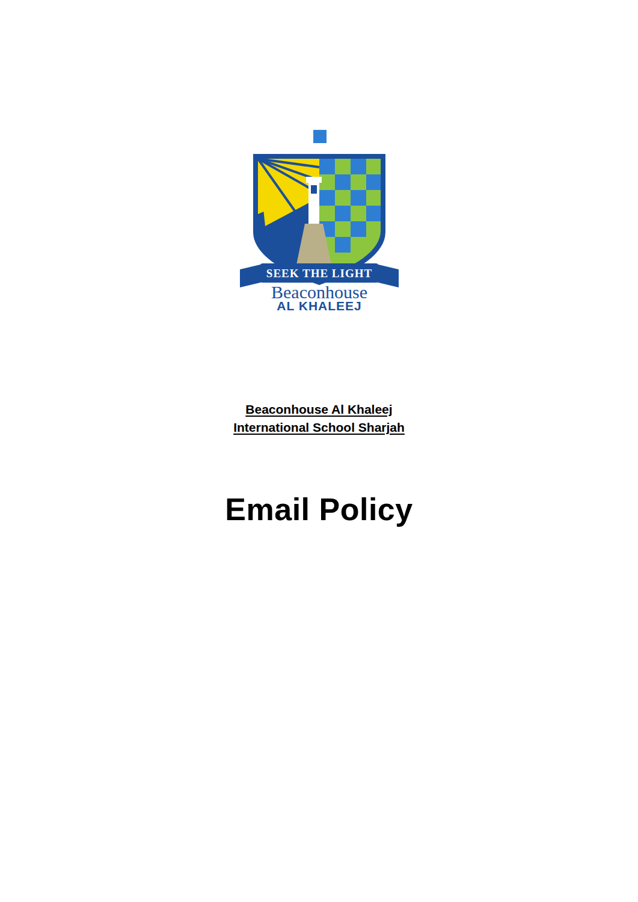SEEK THE LIGHT Beaconhouse AL KHALEEJ
Beaconhouse Al Khaleej
International School Sharjah
Email Policy